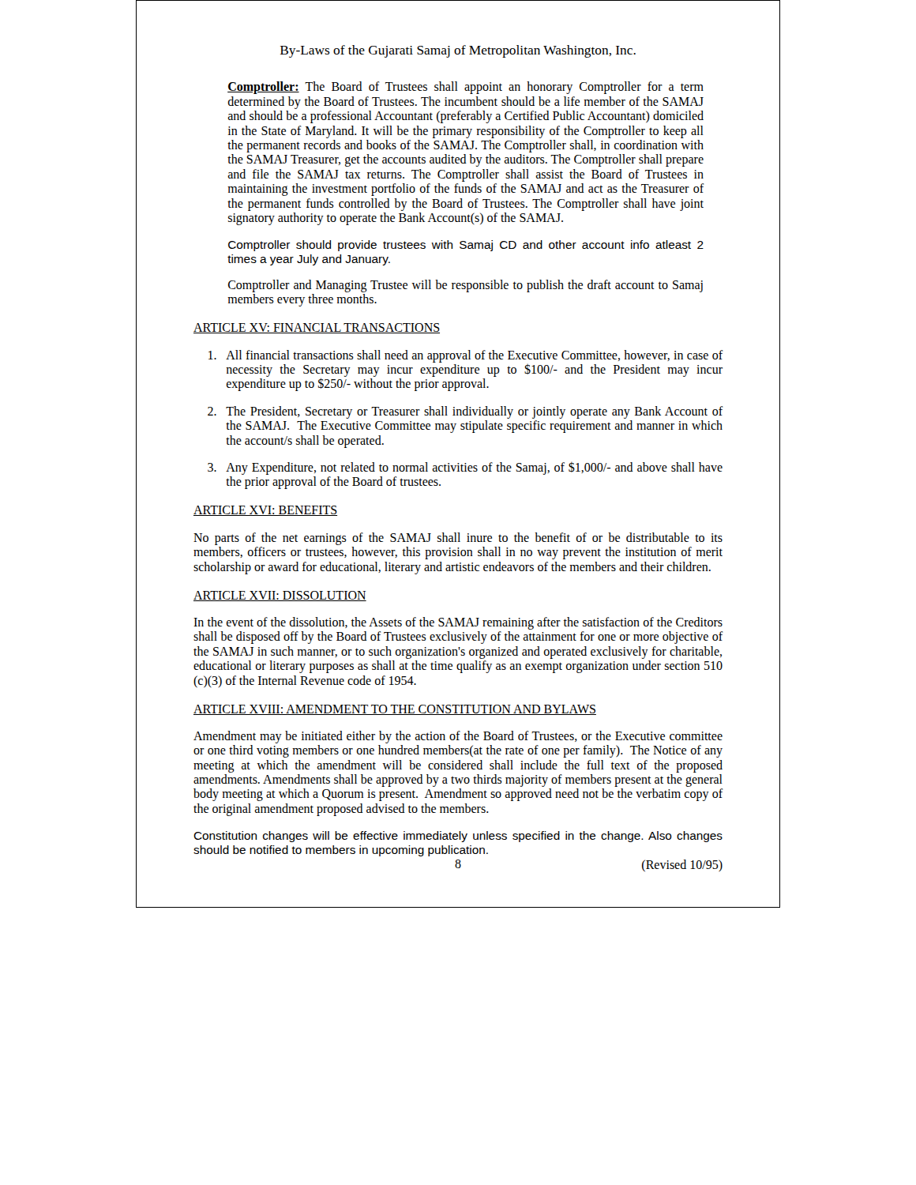By-Laws of the Gujarati Samaj of Metropolitan Washington, Inc.
Comptroller: The Board of Trustees shall appoint an honorary Comptroller for a term determined by the Board of Trustees. The incumbent should be a life member of the SAMAJ and should be a professional Accountant (preferably a Certified Public Accountant) domiciled in the State of Maryland. It will be the primary responsibility of the Comptroller to keep all the permanent records and books of the SAMAJ. The Comptroller shall, in coordination with the SAMAJ Treasurer, get the accounts audited by the auditors. The Comptroller shall prepare and file the SAMAJ tax returns. The Comptroller shall assist the Board of Trustees in maintaining the investment portfolio of the funds of the SAMAJ and act as the Treasurer of the permanent funds controlled by the Board of Trustees. The Comptroller shall have joint signatory authority to operate the Bank Account(s) of the SAMAJ.
Comptroller should provide trustees with Samaj CD and other account info atleast 2 times a year July and January.
Comptroller and Managing Trustee will be responsible to publish the draft account to Samaj members every three months.
ARTICLE XV: FINANCIAL TRANSACTIONS
All financial transactions shall need an approval of the Executive Committee, however, in case of necessity the Secretary may incur expenditure up to $100/- and the President may incur expenditure up to $250/- without the prior approval.
The President, Secretary or Treasurer shall individually or jointly operate any Bank Account of the SAMAJ. The Executive Committee may stipulate specific requirement and manner in which the account/s shall be operated.
Any Expenditure, not related to normal activities of the Samaj, of $1,000/- and above shall have the prior approval of the Board of trustees.
ARTICLE XVI: BENEFITS
No parts of the net earnings of the SAMAJ shall inure to the benefit of or be distributable to its members, officers or trustees, however, this provision shall in no way prevent the institution of merit scholarship or award for educational, literary and artistic endeavors of the members and their children.
ARTICLE XVII: DISSOLUTION
In the event of the dissolution, the Assets of the SAMAJ remaining after the satisfaction of the Creditors shall be disposed off by the Board of Trustees exclusively of the attainment for one or more objective of the SAMAJ in such manner, or to such organization's organized and operated exclusively for charitable, educational or literary purposes as shall at the time qualify as an exempt organization under section 510 (c)(3) of the Internal Revenue code of 1954.
ARTICLE XVIII: AMENDMENT TO THE CONSTITUTION AND BYLAWS
Amendment may be initiated either by the action of the Board of Trustees, or the Executive committee or one third voting members or one hundred members(at the rate of one per family). The Notice of any meeting at which the amendment will be considered shall include the full text of the proposed amendments. Amendments shall be approved by a two thirds majority of members present at the general body meeting at which a Quorum is present. Amendment so approved need not be the verbatim copy of the original amendment proposed advised to the members.
Constitution changes will be effective immediately unless specified in the change. Also changes should be notified to members in upcoming publication.
8
(Revised 10/95)